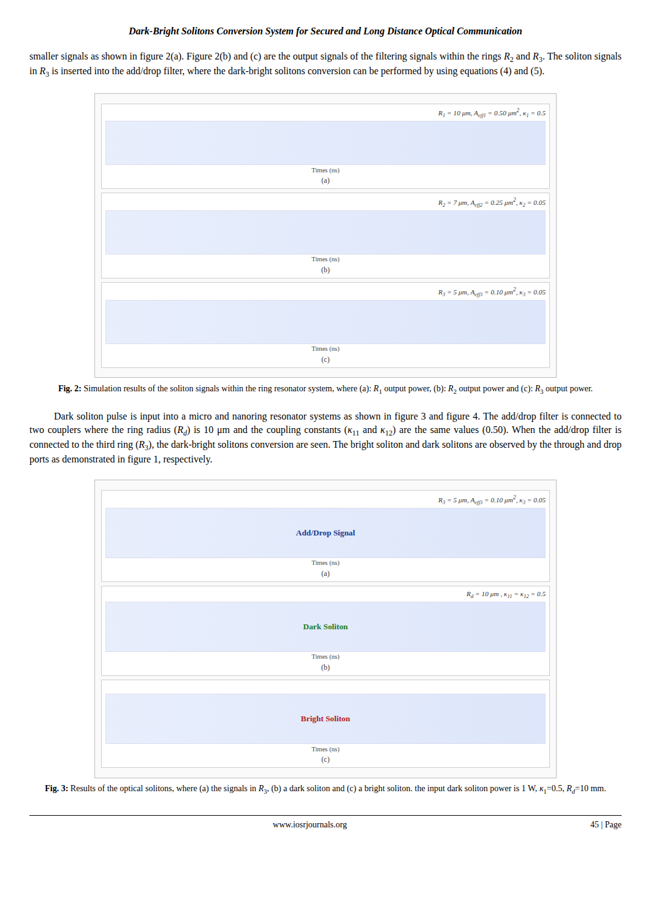Dark-Bright Solitons Conversion System for Secured and Long Distance Optical Communication
smaller signals as shown in figure 2(a). Figure 2(b) and (c) are the output signals of the filtering signals within the rings R2 and R3. The soliton signals in R3 is inserted into the add/drop filter, where the dark-bright solitons conversion can be performed by using equations (4) and (5).
R1 = 10 μm, Aeff1 = 0.50 μm2, κ1 = 0.5
Times (ns)
(a)
R2 = 7 μm, Aeff2 = 0.25 μm2, κ2 = 0.05
Times (ns)
(b)
R3 = 5 μm, Aeff3 = 0.10 μm2, κ3 = 0.05
Times (ns)
(c)
Fig. 2: Simulation results of the soliton signals within the ring resonator system, where (a): R1 output power, (b): R2 output power and (c): R3 output power.
Dark soliton pulse is input into a micro and nanoring resonator systems as shown in figure 3 and figure 4. The add/drop filter is connected to two couplers where the ring radius (Rd) is 10 μm and the coupling constants (κ11 and κ12) are the same values (0.50). When the add/drop filter is connected to the third ring (R3), the dark-bright solitons conversion are seen. The bright soliton and dark solitons are observed by the through and drop ports as demonstrated in figure 1, respectively.
R3 = 5 μm, Aeff3 = 0.10 μm2, κ3 = 0.05
Add/Drop Signal
Times (ns)
(a)
Rd = 10 μm , κ11 = κ12 = 0.5
Dark Soliton
Times (ns)
(b)
Bright Soliton
Times (ns)
(c)
Fig. 3: Results of the optical solitons, where (a) the signals in R3, (b) a dark soliton and (c) a bright soliton. the input dark soliton power is 1 W, κ1=0.5, Rd=10 mm.
www.iosrjournals.org
45 | Page